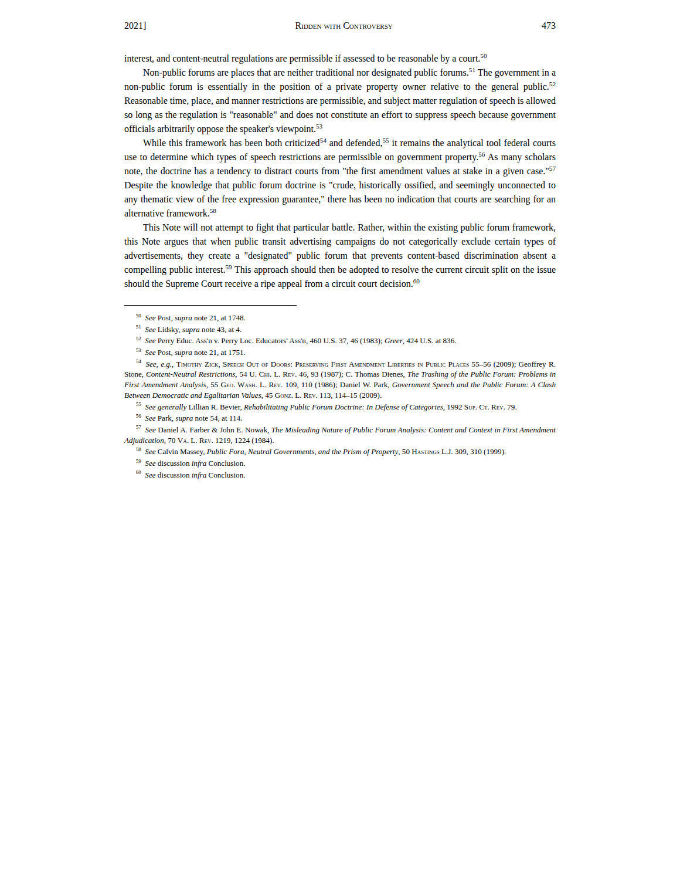2021] Ridden with Controversy 473
interest, and content-neutral regulations are permissible if assessed to be reasonable by a court.50
Non-public forums are places that are neither traditional nor designated public forums.51 The government in a non-public forum is essentially in the position of a private property owner relative to the general public.52 Reasonable time, place, and manner restrictions are permissible, and subject matter regulation of speech is allowed so long as the regulation is "reasonable" and does not constitute an effort to suppress speech because government officials arbitrarily oppose the speaker's viewpoint.53
While this framework has been both criticized54 and defended,55 it remains the analytical tool federal courts use to determine which types of speech restrictions are permissible on government property.56 As many scholars note, the doctrine has a tendency to distract courts from "the first amendment values at stake in a given case."57 Despite the knowledge that public forum doctrine is "crude, historically ossified, and seemingly unconnected to any thematic view of the free expression guarantee," there has been no indication that courts are searching for an alternative framework.58
This Note will not attempt to fight that particular battle. Rather, within the existing public forum framework, this Note argues that when public transit advertising campaigns do not categorically exclude certain types of advertisements, they create a "designated" public forum that prevents content-based discrimination absent a compelling public interest.59 This approach should then be adopted to resolve the current circuit split on the issue should the Supreme Court receive a ripe appeal from a circuit court decision.60
50 See Post, supra note 21, at 1748.
51 See Lidsky, supra note 43, at 4.
52 See Perry Educ. Ass'n v. Perry Loc. Educators' Ass'n, 460 U.S. 37, 46 (1983); Greer, 424 U.S. at 836.
53 See Post, supra note 21, at 1751.
54 See, e.g., Timothy Zick, Speech Out of Doors: Preserving First Amendment Liberties in Public Places 55–56 (2009); Geoffrey R. Stone, Content-Neutral Restrictions, 54 U. Chi. L. Rev. 46, 93 (1987); C. Thomas Dienes, The Trashing of the Public Forum: Problems in First Amendment Analysis, 55 Geo. Wash. L. Rev. 109, 110 (1986); Daniel W. Park, Government Speech and the Public Forum: A Clash Between Democratic and Egalitarian Values, 45 Gonz. L. Rev. 113, 114–15 (2009).
55 See generally Lillian R. Bevier, Rehabilitating Public Forum Doctrine: In Defense of Categories, 1992 Sup. Ct. Rev. 79.
56 See Park, supra note 54, at 114.
57 See Daniel A. Farber & John E. Nowak, The Misleading Nature of Public Forum Analysis: Content and Context in First Amendment Adjudication, 70 Va. L. Rev. 1219, 1224 (1984).
58 See Calvin Massey, Public Fora, Neutral Governments, and the Prism of Property, 50 Hastings L.J. 309, 310 (1999).
59 See discussion infra Conclusion.
60 See discussion infra Conclusion.